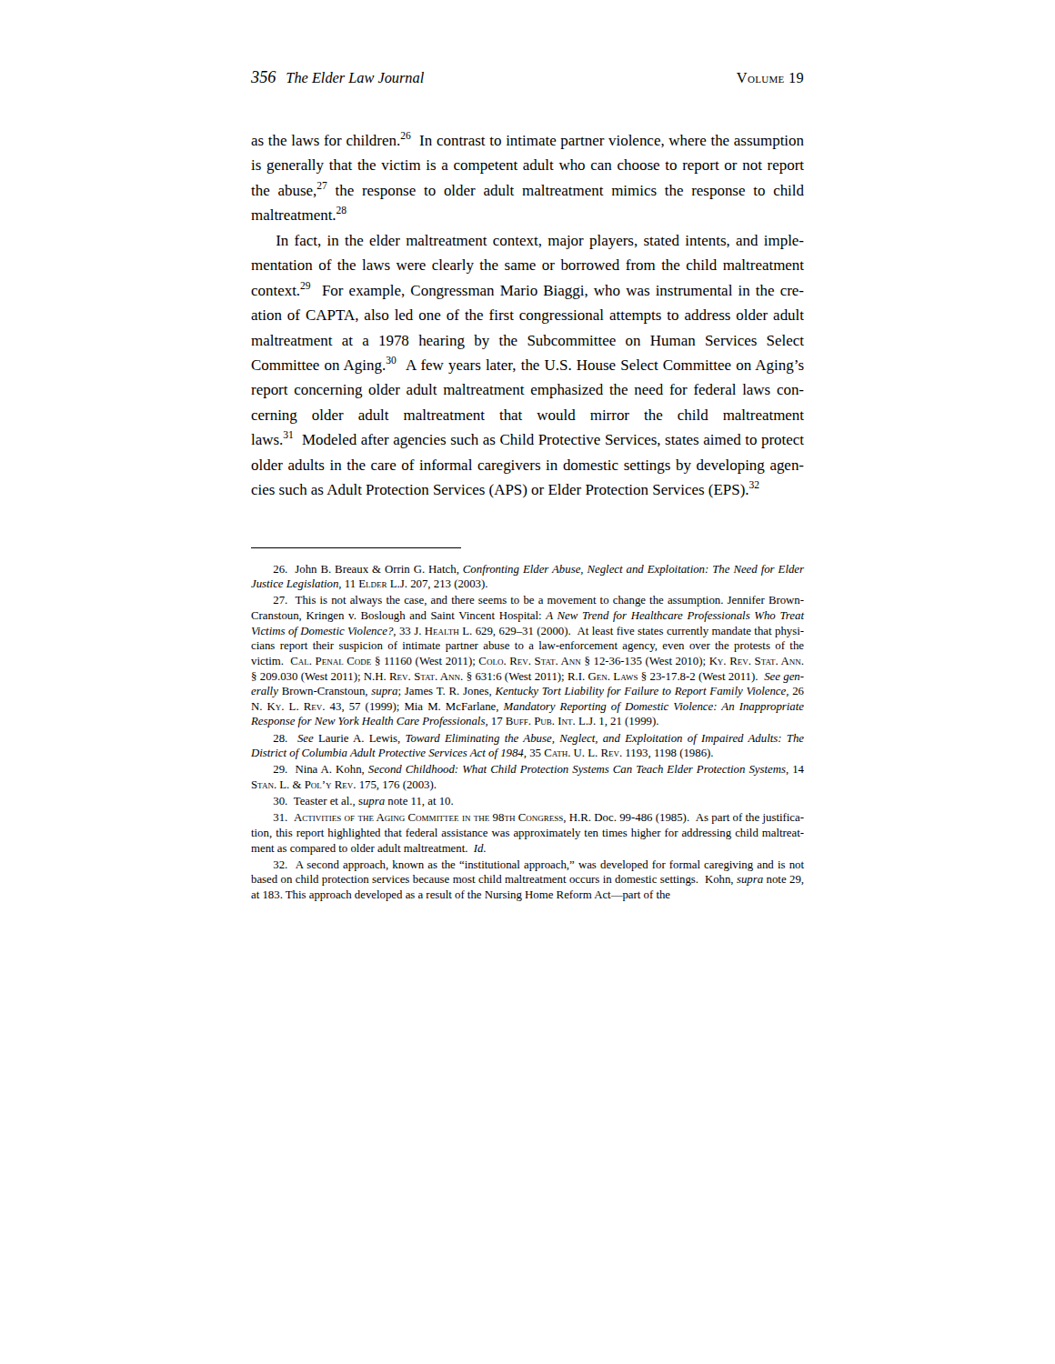356 The Elder Law Journal
Volume 19
as the laws for children.26 In contrast to intimate partner violence, where the assumption is generally that the victim is a competent adult who can choose to report or not report the abuse,27 the response to older adult maltreatment mimics the response to child maltreatment.28
In fact, in the elder maltreatment context, major players, stated intents, and implementation of the laws were clearly the same or borrowed from the child maltreatment context.29 For example, Congressman Mario Biaggi, who was instrumental in the creation of CAPTA, also led one of the first congressional attempts to address older adult maltreatment at a 1978 hearing by the Subcommittee on Human Services Select Committee on Aging.30 A few years later, the U.S. House Select Committee on Aging’s report concerning older adult maltreatment emphasized the need for federal laws concerning older adult maltreatment that would mirror the child maltreatment laws.31 Modeled after agencies such as Child Protective Services, states aimed to protect older adults in the care of informal caregivers in domestic settings by developing agencies such as Adult Protection Services (APS) or Elder Protection Services (EPS).32
26. John B. Breaux & Orrin G. Hatch, Confronting Elder Abuse, Neglect and Exploitation: The Need for Elder Justice Legislation, 11 Elder L.J. 207, 213 (2003).
27. This is not always the case, and there seems to be a movement to change the assumption. Jennifer Brown-Cranstoun, Kringen v. Boslough and Saint Vincent Hospital: A New Trend for Healthcare Professionals Who Treat Victims of Domestic Violence?, 33 J. Health L. 629, 629–31 (2000). At least five states currently mandate that physicians report their suspicion of intimate partner abuse to a law-enforcement agency, even over the protests of the victim. Cal. Penal Code § 11160 (West 2011); Colo. Rev. Stat. Ann § 12-36-135 (West 2010); Ky. Rev. Stat. Ann. § 209.030 (West 2011); N.H. Rev. Stat. Ann. § 631:6 (West 2011); R.I. Gen. Laws § 23-17.8-2 (West 2011). See generally Brown-Cranstoun, supra; James T. R. Jones, Kentucky Tort Liability for Failure to Report Family Violence, 26 N. Ky. L. Rev. 43, 57 (1999); Mia M. McFarlane, Mandatory Reporting of Domestic Violence: An Inappropriate Response for New York Health Care Professionals, 17 Buff. Pub. Int. L.J. 1, 21 (1999).
28. See Laurie A. Lewis, Toward Eliminating the Abuse, Neglect, and Exploitation of Impaired Adults: The District of Columbia Adult Protective Services Act of 1984, 35 Cath. U. L. Rev. 1193, 1198 (1986).
29. Nina A. Kohn, Second Childhood: What Child Protection Systems Can Teach Elder Protection Systems, 14 Stan. L. & Pol’y Rev. 175, 176 (2003).
30. Teaster et al., supra note 11, at 10.
31. Activities of the Aging Committee in the 98th Congress, H.R. Doc. 99-486 (1985). As part of the justification, this report highlighted that federal assistance was approximately ten times higher for addressing child maltreatment as compared to older adult maltreatment. Id.
32. A second approach, known as the “institutional approach,” was developed for formal caregiving and is not based on child protection services because most child maltreatment occurs in domestic settings. Kohn, supra note 29, at 183. This approach developed as a result of the Nursing Home Reform Act—part of the